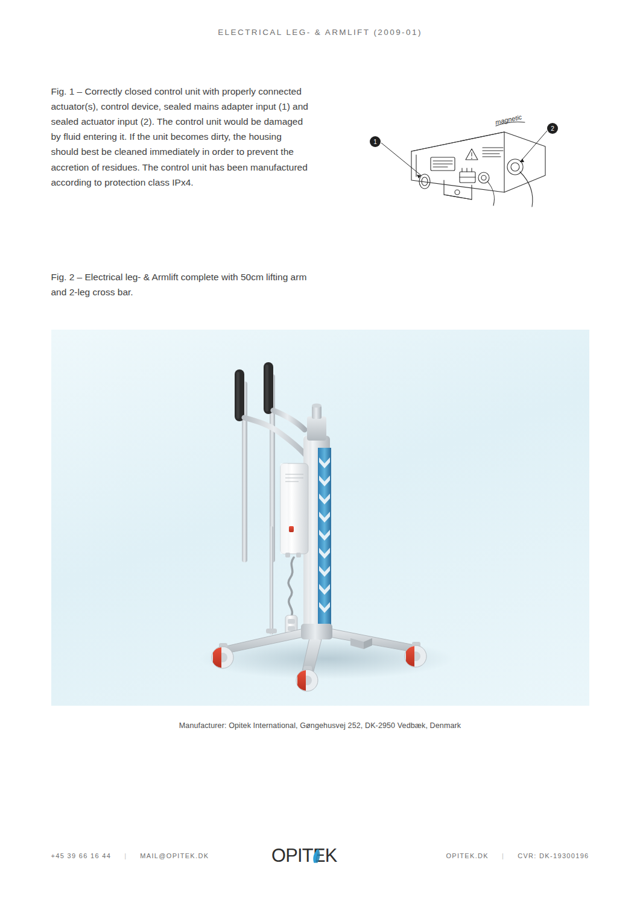Electrical Leg- & Armlift (2009-01)
Fig. 1 – Correctly closed control unit with properly connected actuator(s), control device, sealed mains adapter input (1) and sealed actuator input (2). The control unit would be damaged by fluid entering it. If the unit becomes dirty, the housing should best be cleaned immediately in order to prevent the accretion of residues. The control unit has been manufactured according to protection class IPx4.
magnetic 1 2
Fig. 2 – Electrical leg- & Armlift complete with 50cm lifting arm and 2-leg cross bar.
Manufacturer: Opitek International, Gøngehusvej 252, DK-2950 Vedbæk, Denmark
+45 39 66 16 44 | mail@opitek.dk
opitek
opitek.dk | CVR: DK-19300196